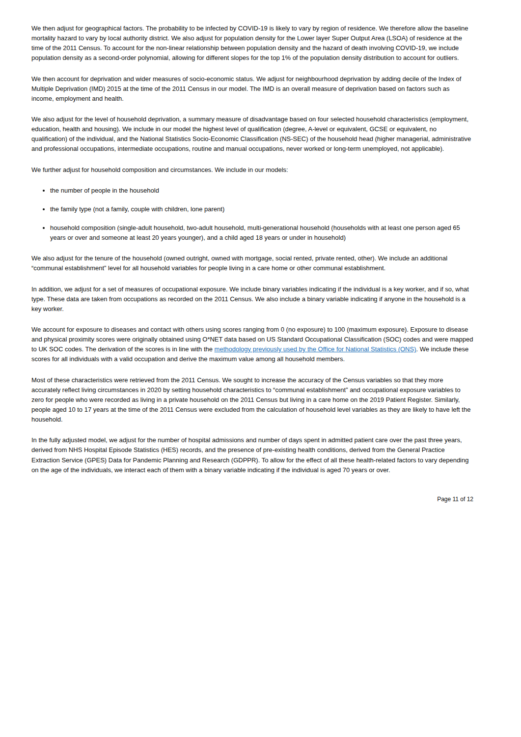We then adjust for geographical factors. The probability to be infected by COVID-19 is likely to vary by region of residence. We therefore allow the baseline mortality hazard to vary by local authority district. We also adjust for population density for the Lower layer Super Output Area (LSOA) of residence at the time of the 2011 Census. To account for the non-linear relationship between population density and the hazard of death involving COVID-19, we include population density as a second-order polynomial, allowing for different slopes for the top 1% of the population density distribution to account for outliers.
We then account for deprivation and wider measures of socio-economic status. We adjust for neighbourhood deprivation by adding decile of the Index of Multiple Deprivation (IMD) 2015 at the time of the 2011 Census in our model. The IMD is an overall measure of deprivation based on factors such as income, employment and health.
We also adjust for the level of household deprivation, a summary measure of disadvantage based on four selected household characteristics (employment, education, health and housing). We include in our model the highest level of qualification (degree, A-level or equivalent, GCSE or equivalent, no qualification) of the individual, and the National Statistics Socio-Economic Classification (NS-SEC) of the household head (higher managerial, administrative and professional occupations, intermediate occupations, routine and manual occupations, never worked or long-term unemployed, not applicable).
We further adjust for household composition and circumstances. We include in our models:
the number of people in the household
the family type (not a family, couple with children, lone parent)
household composition (single-adult household, two-adult household, multi-generational household (households with at least one person aged 65 years or over and someone at least 20 years younger), and a child aged 18 years or under in household)
We also adjust for the tenure of the household (owned outright, owned with mortgage, social rented, private rented, other). We include an additional “communal establishment” level for all household variables for people living in a care home or other communal establishment.
In addition, we adjust for a set of measures of occupational exposure. We include binary variables indicating if the individual is a key worker, and if so, what type. These data are taken from occupations as recorded on the 2011 Census. We also include a binary variable indicating if anyone in the household is a key worker.
We account for exposure to diseases and contact with others using scores ranging from 0 (no exposure) to 100 (maximum exposure). Exposure to disease and physical proximity scores were originally obtained using O*NET data based on US Standard Occupational Classification (SOC) codes and were mapped to UK SOC codes. The derivation of the scores is in line with the methodology previously used by the Office for National Statistics (ONS). We include these scores for all individuals with a valid occupation and derive the maximum value among all household members.
Most of these characteristics were retrieved from the 2011 Census. We sought to increase the accuracy of the Census variables so that they more accurately reflect living circumstances in 2020 by setting household characteristics to “communal establishment” and occupational exposure variables to zero for people who were recorded as living in a private household on the 2011 Census but living in a care home on the 2019 Patient Register. Similarly, people aged 10 to 17 years at the time of the 2011 Census were excluded from the calculation of household level variables as they are likely to have left the household.
In the fully adjusted model, we adjust for the number of hospital admissions and number of days spent in admitted patient care over the past three years, derived from NHS Hospital Episode Statistics (HES) records, and the presence of pre-existing health conditions, derived from the General Practice Extraction Service (GPES) Data for Pandemic Planning and Research (GDPPR). To allow for the effect of all these health-related factors to vary depending on the age of the individuals, we interact each of them with a binary variable indicating if the individual is aged 70 years or over.
Page 11 of 12